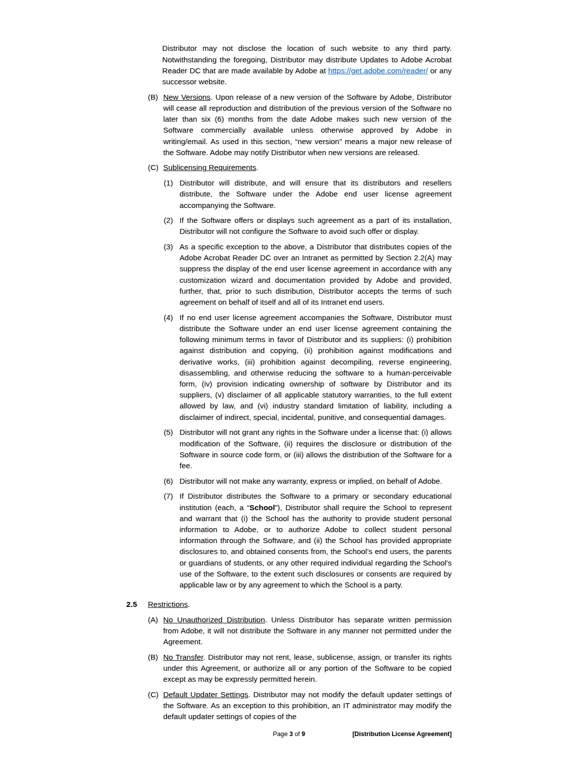Distributor may not disclose the location of such website to any third party. Notwithstanding the foregoing, Distributor may distribute Updates to Adobe Acrobat Reader DC that are made available by Adobe at https://get.adobe.com/reader/ or any successor website.
(B)
New Versions. Upon release of a new version of the Software by Adobe, Distributor will cease all reproduction and distribution of the previous version of the Software no later than six (6) months from the date Adobe makes such new version of the Software commercially available unless otherwise approved by Adobe in writing/email. As used in this section, “new version” means a major new release of the Software. Adobe may notify Distributor when new versions are released.
(C)
Sublicensing Requirements.
(1)
Distributor will distribute, and will ensure that its distributors and resellers distribute, the Software under the Adobe end user license agreement accompanying the Software.
(2)
If the Software offers or displays such agreement as a part of its installation, Distributor will not configure the Software to avoid such offer or display.
(3)
As a specific exception to the above, a Distributor that distributes copies of the Adobe Acrobat Reader DC over an Intranet as permitted by Section 2.2(A) may suppress the display of the end user license agreement in accordance with any customization wizard and documentation provided by Adobe and provided, further, that, prior to such distribution, Distributor accepts the terms of such agreement on behalf of itself and all of its Intranet end users.
(4)
If no end user license agreement accompanies the Software, Distributor must distribute the Software under an end user license agreement containing the following minimum terms in favor of Distributor and its suppliers: (i) prohibition against distribution and copying, (ii) prohibition against modifications and derivative works, (iii) prohibition against decompiling, reverse engineering, disassembling, and otherwise reducing the software to a human-perceivable form, (iv) provision indicating ownership of software by Distributor and its suppliers, (v) disclaimer of all applicable statutory warranties, to the full extent allowed by law, and (vi) industry standard limitation of liability, including a disclaimer of indirect, special, incidental, punitive, and consequential damages.
(5)
Distributor will not grant any rights in the Software under a license that: (i) allows modification of the Software, (ii) requires the disclosure or distribution of the Software in source code form, or (iii) allows the distribution of the Software for a fee.
(6)
Distributor will not make any warranty, express or implied, on behalf of Adobe.
(7)
If Distributor distributes the Software to a primary or secondary educational institution (each, a “School”), Distributor shall require the School to represent and warrant that (i) the School has the authority to provide student personal information to Adobe, or to authorize Adobe to collect student personal information through the Software, and (ii) the School has provided appropriate disclosures to, and obtained consents from, the School’s end users, the parents or guardians of students, or any other required individual regarding the School’s use of the Software, to the extent such disclosures or consents are required by applicable law or by any agreement to which the School is a party.
2.5
Restrictions.
(A)
No Unauthorized Distribution. Unless Distributor has separate written permission from Adobe, it will not distribute the Software in any manner not permitted under the Agreement.
(B)
No Transfer. Distributor may not rent, lease, sublicense, assign, or transfer its rights under this Agreement, or authorize all or any portion of the Software to be copied except as may be expressly permitted herein.
(C)
Default Updater Settings. Distributor may not modify the default updater settings of the Software. As an exception to this prohibition, an IT administrator may modify the default updater settings of copies of the
Page 3 of 9
[Distribution License Agreement]